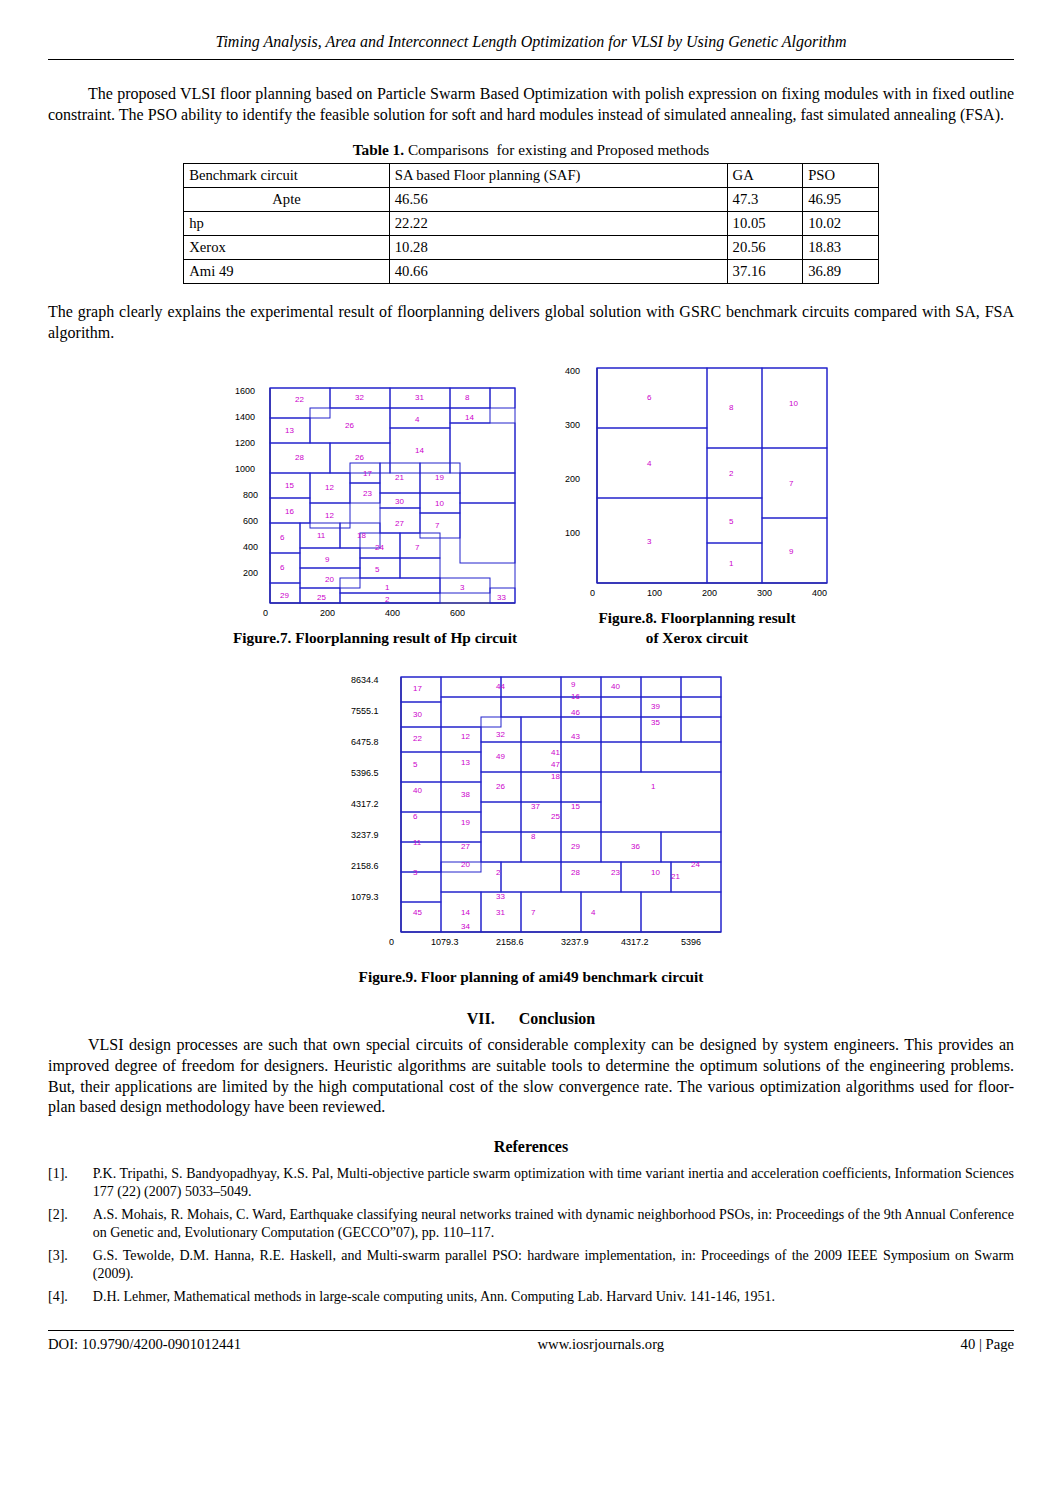Timing Analysis, Area and Interconnect Length Optimization for VLSI by Using Genetic Algorithm
The proposed VLSI floor planning based on Particle Swarm Based Optimization with polish expression on fixing modules with in fixed outline constraint. The PSO ability to identify the feasible solution for soft and hard modules instead of simulated annealing, fast simulated annealing (FSA).
Table 1. Comparisons for existing and Proposed methods
| Benchmark circuit | SA based Floor planning (SAF) | GA | PSO |
| Apte | 46.56 | 47.3 | 46.95 |
| hp | 22.22 | 10.05 | 10.02 |
| Xerox | 10.28 | 20.56 | 18.83 |
| Ami 49 | 40.66 | 37.16 | 36.89 |
The graph clearly explains the experimental result of floorplanning delivers global solution with GSRC benchmark circuits compared with SA, FSA algorithm.
1600 1400 1200 1000 800 600 400 200 0 200 400 600 2232318 1326414 282614 1512172119 1612233010 61118277 9247 6205 292513 233
Figure.7. Floorplanning result of Hp circuit
400 300 200 100 0 100 200 300 400 6 8 10 4 2 7 5 3 1 9
Figure.8. Floorplanning result
of Xerox circuit
8634.4 7555.1 6475.8 5396.5 4317.2 3237.9 2158.6 1079.3 0 1079.3 2158.6 3237.9 4317.2 5396 1744940 301639 2212324635 54943 401341 3847 626181 193715 112725 208 322936 3328231024 4514317421 34
Figure.9. Floor planning of ami49 benchmark circuit
VII. Conclusion
VLSI design processes are such that own special circuits of considerable complexity can be designed by system engineers. This provides an improved degree of freedom for designers. Heuristic algorithms are suitable tools to determine the optimum solutions of the engineering problems. But, their applications are limited by the high computational cost of the slow convergence rate. The various optimization algorithms used for floor-plan based design methodology have been reviewed.
References
[1]. P.K. Tripathi, S. Bandyopadhyay, K.S. Pal, Multi-objective particle swarm optimization with time variant inertia and acceleration coefficients, Information Sciences 177 (22) (2007) 5033–5049.
[2]. A.S. Mohais, R. Mohais, C. Ward, Earthquake classifying neural networks trained with dynamic neighborhood PSOs, in: Proceedings of the 9th Annual Conference on Genetic and, Evolutionary Computation (GECCO”07), pp. 110–117.
[3]. G.S. Tewolde, D.M. Hanna, R.E. Haskell, and Multi-swarm parallel PSO: hardware implementation, in: Proceedings of the 2009 IEEE Symposium on Swarm (2009).
[4]. D.H. Lehmer, Mathematical methods in large-scale computing units, Ann. Computing Lab. Harvard Univ. 141-146, 1951.
DOI: 10.9790/4200-0901012441 www.iosrjournals.org 40 | Page